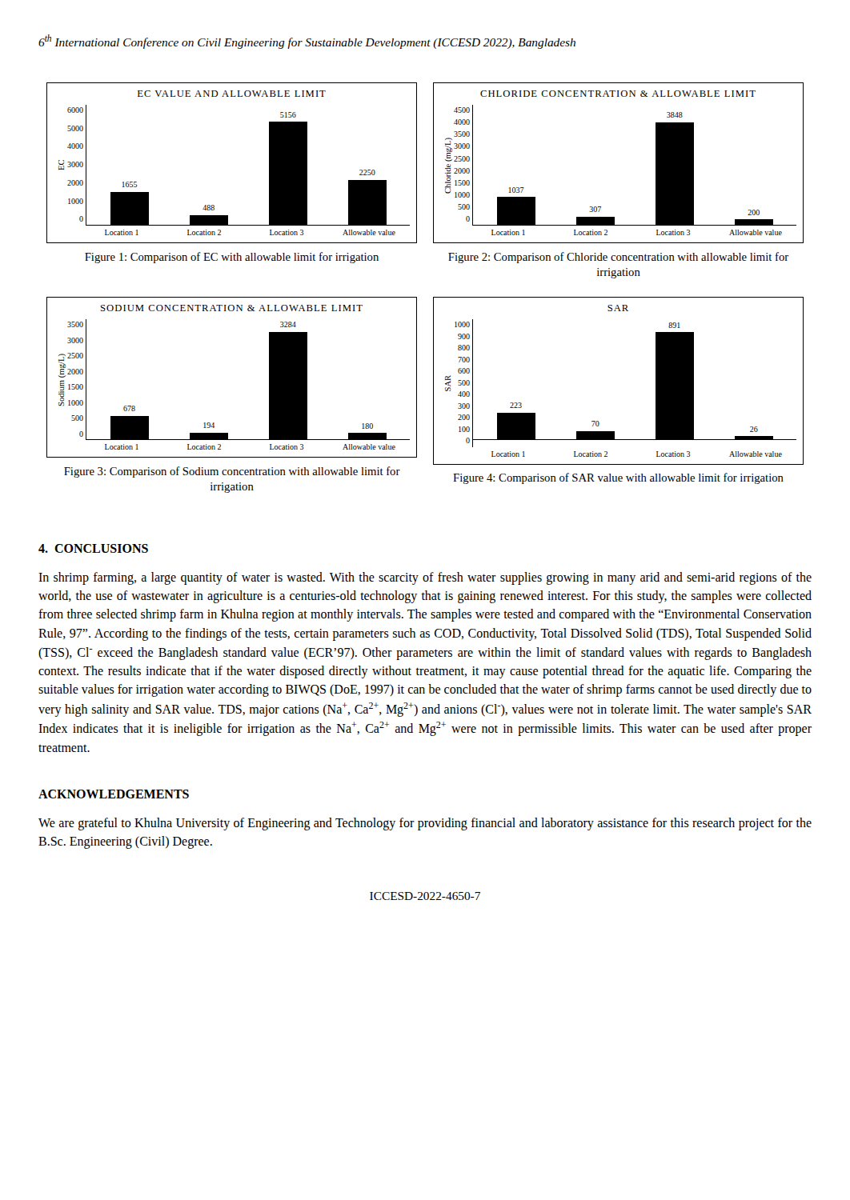6th International Conference on Civil Engineering for Sustainable Development (ICCESD 2022), Bangladesh
| EC VALUE AND ALLOWABLE LIMIT EC 6000 5000 4000 3000 2000 1000 0 1655 488 5156 2250 Location 1 Location 2 Location 3 Allowable value Figure 1: Comparison of EC with allowable limit for irrigation | CHLORIDE CONCENTRATION & ALLOWABLE LIMIT Chloride (mg/L) 4500 4000 3500 3000 2500 2000 1500 1000 500 0 1037 307 3848 200 Location 1 Location 2 Location 3 Allowable value Figure 2: Comparison of Chloride concentration with allowable limit for irrigation |
| SODIUM CONCENTRATION & ALLOWABLE LIMIT Sodium (mg/L) 3500 3000 2500 2000 1500 1000 500 0 678 194 3284 180 Location 1 Location 2 Location 3 Allowable value Figure 3: Comparison of Sodium concentration with allowable limit for irrigation | SAR SAR 1000 900 800 700 600 500 400 300 200 100 0 223 70 891 26 Location 1 Location 2 Location 3 Allowable value Figure 4: Comparison of SAR value with allowable limit for irrigation |
4. CONCLUSIONS
In shrimp farming, a large quantity of water is wasted. With the scarcity of fresh water supplies growing in many arid and semi-arid regions of the world, the use of wastewater in agriculture is a centuries-old technology that is gaining renewed interest. For this study, the samples were collected from three selected shrimp farm in Khulna region at monthly intervals. The samples were tested and compared with the “Environmental Conservation Rule, 97”. According to the findings of the tests, certain parameters such as COD, Conductivity, Total Dissolved Solid (TDS), Total Suspended Solid (TSS), Cl- exceed the Bangladesh standard value (ECR’97). Other parameters are within the limit of standard values with regards to Bangladesh context. The results indicate that if the water disposed directly without treatment, it may cause potential thread for the aquatic life. Comparing the suitable values for irrigation water according to BIWQS (DoE, 1997) it can be concluded that the water of shrimp farms cannot be used directly due to very high salinity and SAR value. TDS, major cations (Na+, Ca2+, Mg2+) and anions (Cl-), values were not in tolerate limit. The water sample's SAR Index indicates that it is ineligible for irrigation as the Na+, Ca2+ and Mg2+ were not in permissible limits. This water can be used after proper treatment.
ACKNOWLEDGEMENTS
We are grateful to Khulna University of Engineering and Technology for providing financial and laboratory assistance for this research project for the B.Sc. Engineering (Civil) Degree.
ICCESD-2022-4650-7